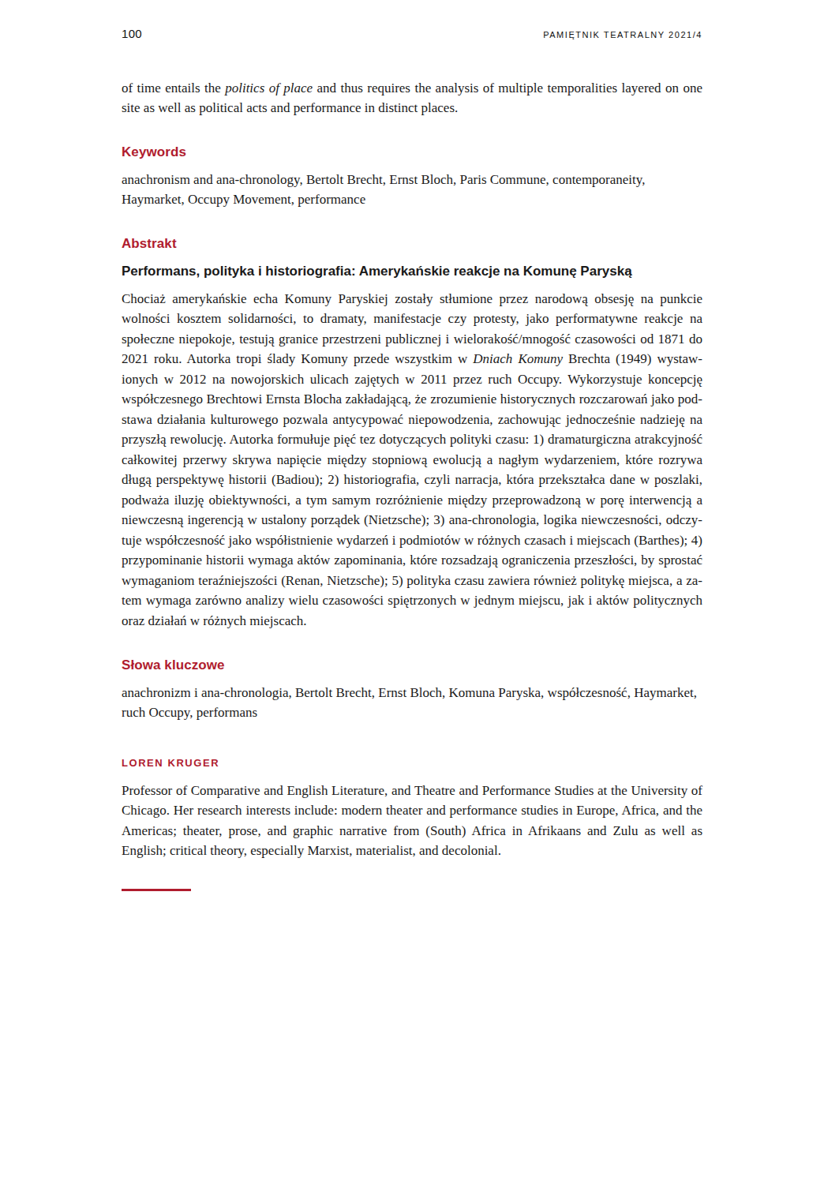100 Pamiętnik Teatralny 2021/4
of time entails the politics of place and thus requires the analysis of multiple temporalities layered on one site as well as political acts and performance in distinct places.
Keywords
anachronism and ana-chronology, Bertolt Brecht, Ernst Bloch, Paris Commune, contemporaneity, Haymarket, Occupy Movement, performance
Abstrakt
Performans, polityka i historiografia: Amerykańskie reakcje na Komunę Paryską
Chociaż amerykańskie echa Komuny Paryskiej zostały stłumione przez narodową obsesję na punkcie wolności kosztem solidarności, to dramaty, manifestacje czy protesty, jako performatywne reakcje na społeczne niepokoje, testują granice przestrzeni publicznej i wielorakość/mnogość czasowości od 1871 do 2021 roku. Autorka tropi ślady Komuny przede wszystkim w Dniach Komuny Brechta (1949) wystawionych w 2012 na nowojorskich ulicach zajętych w 2011 przez ruch Occupy. Wykorzystuje koncepcję współczesnego Brechtowi Ernsta Blocha zakładającą, że zrozumienie historycznych rozczarowań jako podstawa działania kulturowego pozwala antycypować niepowodzenia, zachowując jednocześnie nadzieję na przyszłą rewolucję. Autorka formułuje pięć tez dotyczących polityki czasu: 1) dramaturgiczna atrakcyjność całkowitej przerwy skrywa napięcie między stopniową ewolucją a nagłym wydarzeniem, które rozrywa długą perspektywę historii (Badiou); 2) historiografia, czyli narracja, która przekształca dane w poszlaki, podważa iluzję obiektywności, a tym samym rozróżnienie między przeprowadzoną w porę interwencją a niewczesną ingerencją w ustalony porządek (Nietzsche); 3) ana-chronologia, logika niewczesności, odczytuje współczesność jako współistnienie wydarzeń i podmiotów w różnych czasach i miejscach (Barthes); 4) przypominanie historii wymaga aktów zapominania, które rozsadzają ograniczenia przeszłości, by sprostać wymaganiom teraźniejszości (Renan, Nietzsche); 5) polityka czasu zawiera również politykę miejsca, a zatem wymaga zarówno analizy wielu czasowości spiętrzonych w jednym miejscu, jak i aktów politycznych oraz działań w różnych miejscach.
Słowa kluczowe
anachronizm i ana-chronologia, Bertolt Brecht, Ernst Bloch, Komuna Paryska, współczesność, Haymarket, ruch Occupy, performans
Loren Kruger
Professor of Comparative and English Literature, and Theatre and Performance Studies at the University of Chicago. Her research interests include: modern theater and performance studies in Europe, Africa, and the Americas; theater, prose, and graphic narrative from (South) Africa in Afrikaans and Zulu as well as English; critical theory, especially Marxist, materialist, and decolonial.